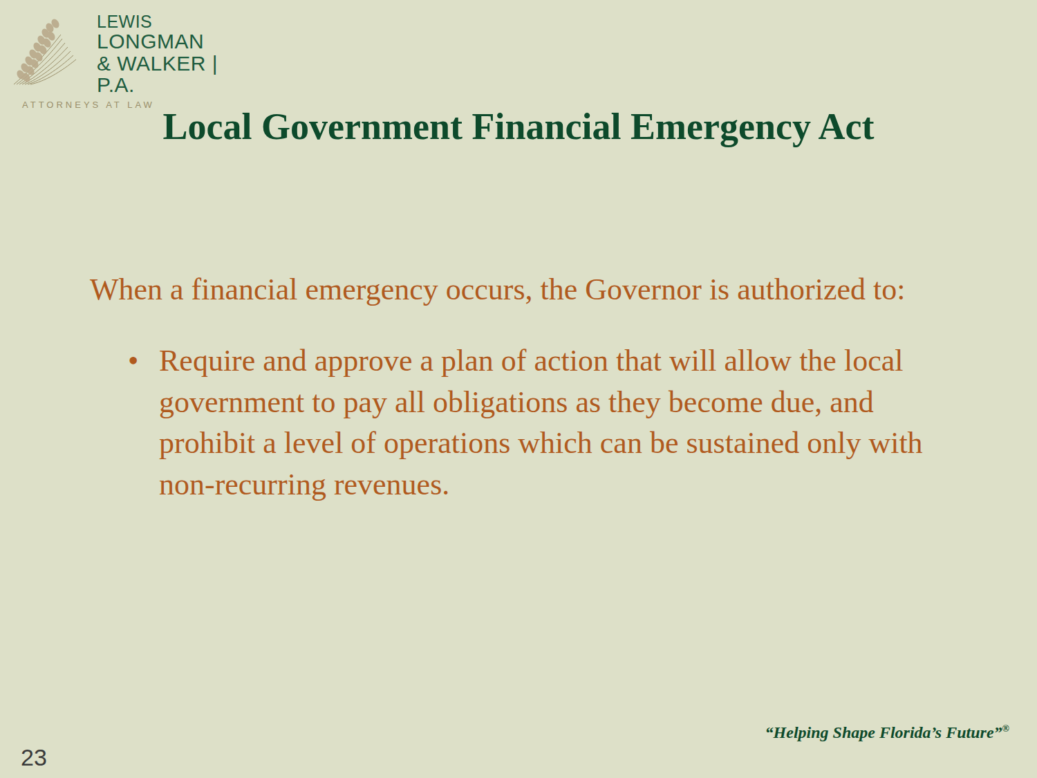LEWIS
LONGMAN
& WALKER | P.A.
ATTORNEYS AT LAW
Local Government Financial Emergency Act
When a financial emergency occurs, the Governor is authorized to:
Require and approve a plan of action that will allow the local government to pay all obligations as they become due, and prohibit a level of operations which can be sustained only with non-recurring revenues.
“Helping Shape Florida’s Future”®
23